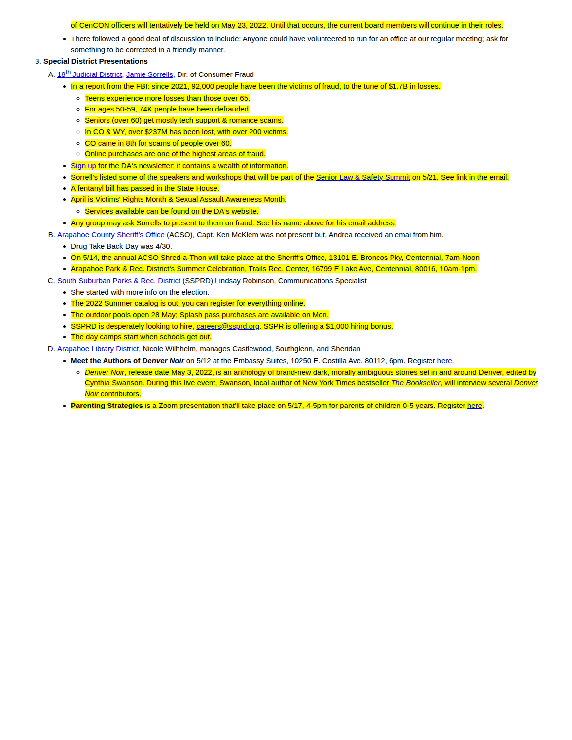of CenCON officers will tentatively be held on May 23, 2022. Until that occurs, the current board members will continue in their roles.
There followed a good deal of discussion to include: Anyone could have volunteered to run for an office at our regular meeting; ask for something to be corrected in a friendly manner.
Special District Presentations
18th Judicial District, Jamie Sorrells, Dir. of Consumer Fraud
In a report from the FBI: since 2021, 92,000 people have been the victims of fraud, to the tune of $1.7B in losses.
Teens experience more losses than those over 65.
For ages 50-59, 74K people have been defrauded.
Seniors (over 60) get mostly tech support & romance scams.
In CO & WY, over $237M has been lost, with over 200 victims.
CO came in 8th for scams of people over 60.
Online purchases are one of the highest areas of fraud.
Sign up for the DA‘s newsletter; it contains a wealth of information.
Sorrell’s listed some of the speakers and workshops that will be part of the Senior Law & Safety Summit on 5/21. See link in the email.
A fentanyl bill has passed in the State House.
April is Victims‘ Rights Month & Sexual Assault Awareness Month.
Services available can be found on the DA‘s website.
Any group may ask Sorrells to present to them on fraud. See his name above for his email address.
Arapahoe County Sheriff’s Office (ACSO), Capt. Ken McKlem was not present but, Andrea received an emai from him.
Drug Take Back Day was 4/30.
On 5/14, the annual ACSO Shred-a-Thon will take place at the Sheriff‘s Office, 13101 E. Broncos Pky, Centennial, 7am-Noon
Arapahoe Park & Rec. District‘s Summer Celebration, Trails Rec. Center, 16799 E Lake Ave, Centennial, 80016, 10am-1pm.
South Suburban Parks & Rec. District (SSPRD) Lindsay Robinson, Communications Specialist
She started with more info on the election.
The 2022 Summer catalog is out; you can register for everything online.
The outdoor pools open 28 May; Splash pass purchases are available on Mon.
SSPRD is desperately looking to hire, careers@ssprd.org. SSPR is offering a $1,000 hiring bonus.
The day camps start when schools get out.
Arapahoe Library District, Nicole Wilhhelm, manages Castlewood, Southglenn, and Sheridan
Meet the Authors of Denver Noir on 5/12 at the Embassy Suites, 10250 E. Costilla Ave. 80112, 6pm. Register here.
Denver Noir, release date May 3, 2022, is an anthology of brand-new dark, morally ambiguous stories set in and around Denver, edited by Cynthia Swanson. During this live event, Swanson, local author of New York Times bestseller The Bookseller, will interview several Denver Noir contributors.
Parenting Strategies is a Zoom presentation that’ll take place on 5/17, 4-5pm for parents of children 0-5 years. Register here.